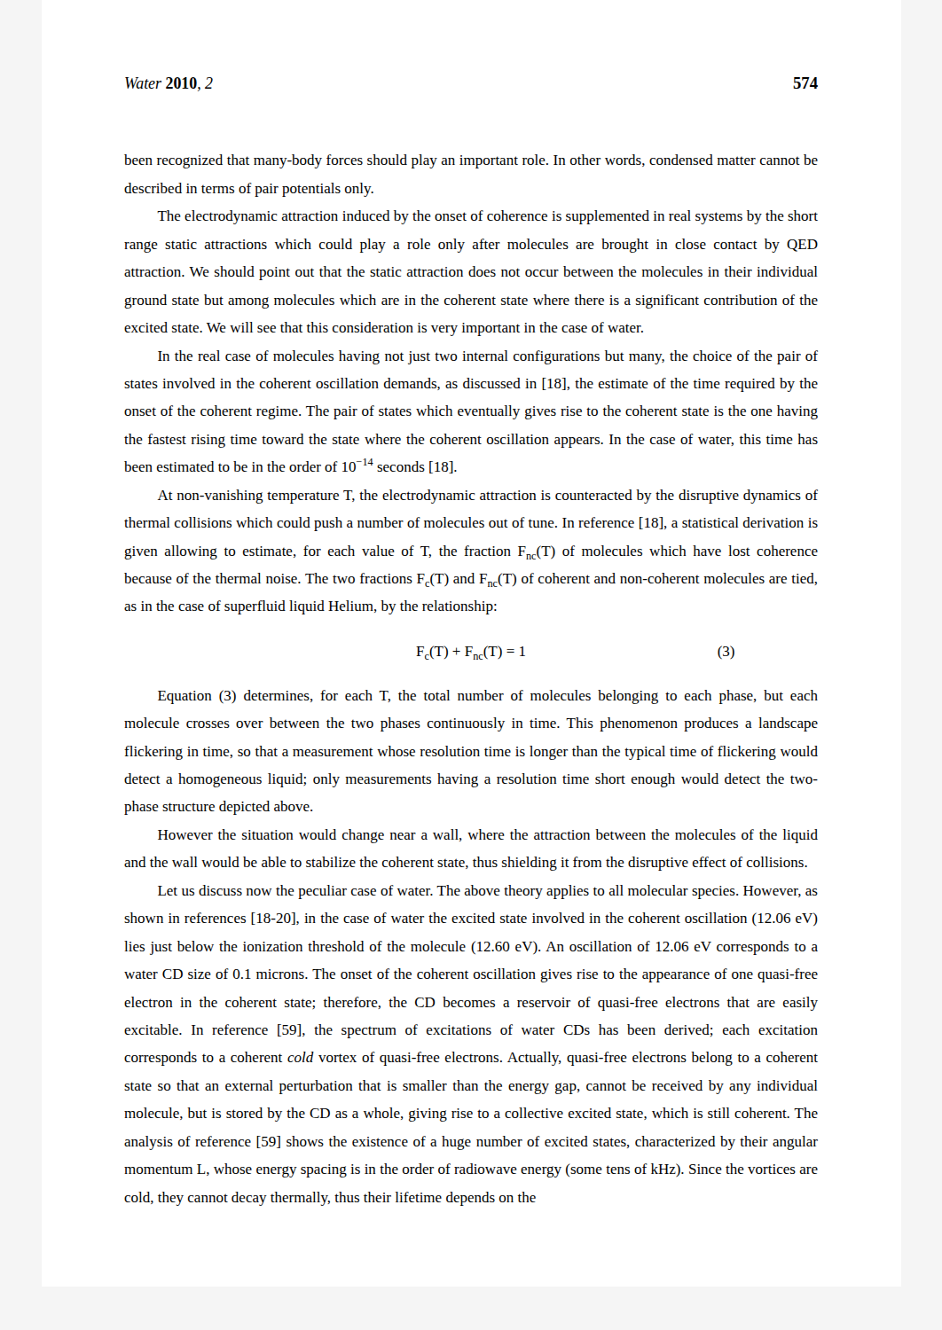Water 2010, 2
574
been recognized that many-body forces should play an important role. In other words, condensed matter cannot be described in terms of pair potentials only.
The electrodynamic attraction induced by the onset of coherence is supplemented in real systems by the short range static attractions which could play a role only after molecules are brought in close contact by QED attraction. We should point out that the static attraction does not occur between the molecules in their individual ground state but among molecules which are in the coherent state where there is a significant contribution of the excited state. We will see that this consideration is very important in the case of water.
In the real case of molecules having not just two internal configurations but many, the choice of the pair of states involved in the coherent oscillation demands, as discussed in [18], the estimate of the time required by the onset of the coherent regime. The pair of states which eventually gives rise to the coherent state is the one having the fastest rising time toward the state where the coherent oscillation appears. In the case of water, this time has been estimated to be in the order of 10−14 seconds [18].
At non-vanishing temperature T, the electrodynamic attraction is counteracted by the disruptive dynamics of thermal collisions which could push a number of molecules out of tune. In reference [18], a statistical derivation is given allowing to estimate, for each value of T, the fraction Fnc(T) of molecules which have lost coherence because of the thermal noise. The two fractions Fc(T) and Fnc(T) of coherent and non-coherent molecules are tied, as in the case of superfluid liquid Helium, by the relationship:
Fc(T) + Fnc(T) = 1
(3)
Equation (3) determines, for each T, the total number of molecules belonging to each phase, but each molecule crosses over between the two phases continuously in time. This phenomenon produces a landscape flickering in time, so that a measurement whose resolution time is longer than the typical time of flickering would detect a homogeneous liquid; only measurements having a resolution time short enough would detect the two-phase structure depicted above.
However the situation would change near a wall, where the attraction between the molecules of the liquid and the wall would be able to stabilize the coherent state, thus shielding it from the disruptive effect of collisions.
Let us discuss now the peculiar case of water. The above theory applies to all molecular species. However, as shown in references [18-20], in the case of water the excited state involved in the coherent oscillation (12.06 eV) lies just below the ionization threshold of the molecule (12.60 eV). An oscillation of 12.06 eV corresponds to a water CD size of 0.1 microns. The onset of the coherent oscillation gives rise to the appearance of one quasi-free electron in the coherent state; therefore, the CD becomes a reservoir of quasi-free electrons that are easily excitable. In reference [59], the spectrum of excitations of water CDs has been derived; each excitation corresponds to a coherent cold vortex of quasi-free electrons. Actually, quasi-free electrons belong to a coherent state so that an external perturbation that is smaller than the energy gap, cannot be received by any individual molecule, but is stored by the CD as a whole, giving rise to a collective excited state, which is still coherent. The analysis of reference [59] shows the existence of a huge number of excited states, characterized by their angular momentum L, whose energy spacing is in the order of radiowave energy (some tens of kHz). Since the vortices are cold, they cannot decay thermally, thus their lifetime depends on the